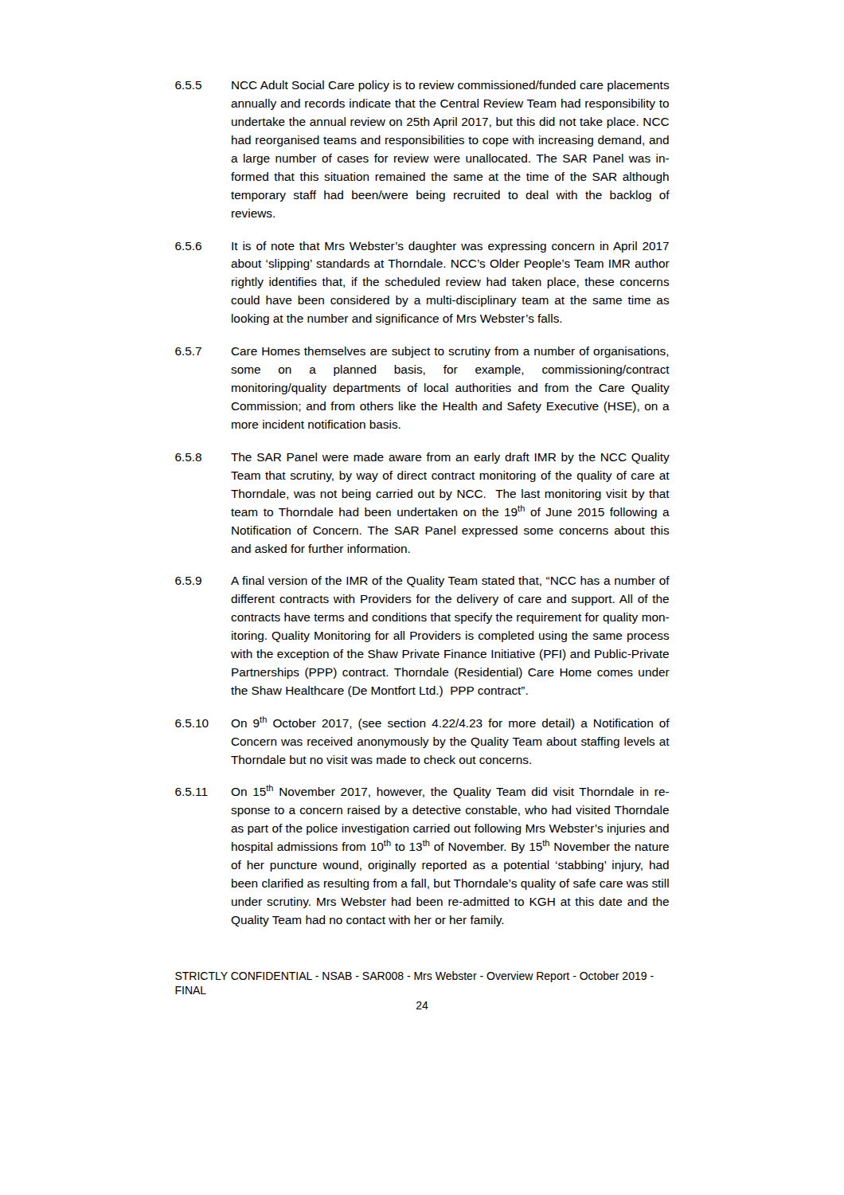6.5.5 NCC Adult Social Care policy is to review commissioned/funded care placements annually and records indicate that the Central Review Team had responsibility to undertake the annual review on 25th April 2017, but this did not take place. NCC had reorganised teams and responsibilities to cope with increasing demand, and a large number of cases for review were unallocated. The SAR Panel was informed that this situation remained the same at the time of the SAR although temporary staff had been/were being recruited to deal with the backlog of reviews.
6.5.6 It is of note that Mrs Webster’s daughter was expressing concern in April 2017 about ‘slipping’ standards at Thorndale. NCC’s Older People’s Team IMR author rightly identifies that, if the scheduled review had taken place, these concerns could have been considered by a multi-disciplinary team at the same time as looking at the number and significance of Mrs Webster’s falls.
6.5.7 Care Homes themselves are subject to scrutiny from a number of organisations, some on a planned basis, for example, commissioning/contract monitoring/quality departments of local authorities and from the Care Quality Commission; and from others like the Health and Safety Executive (HSE), on a more incident notification basis.
6.5.8 The SAR Panel were made aware from an early draft IMR by the NCC Quality Team that scrutiny, by way of direct contract monitoring of the quality of care at Thorndale, was not being carried out by NCC. The last monitoring visit by that team to Thorndale had been undertaken on the 19th of June 2015 following a Notification of Concern. The SAR Panel expressed some concerns about this and asked for further information.
6.5.9 A final version of the IMR of the Quality Team stated that, “NCC has a number of different contracts with Providers for the delivery of care and support. All of the contracts have terms and conditions that specify the requirement for quality monitoring. Quality Monitoring for all Providers is completed using the same process with the exception of the Shaw Private Finance Initiative (PFI) and Public-Private Partnerships (PPP) contract. Thorndale (Residential) Care Home comes under the Shaw Healthcare (De Montfort Ltd.) PPP contract”.
6.5.10 On 9th October 2017, (see section 4.22/4.23 for more detail) a Notification of Concern was received anonymously by the Quality Team about staffing levels at Thorndale but no visit was made to check out concerns.
6.5.11 On 15th November 2017, however, the Quality Team did visit Thorndale in response to a concern raised by a detective constable, who had visited Thorndale as part of the police investigation carried out following Mrs Webster’s injuries and hospital admissions from 10th to 13th of November. By 15th November the nature of her puncture wound, originally reported as a potential ‘stabbing’ injury, had been clarified as resulting from a fall, but Thorndale’s quality of safe care was still under scrutiny. Mrs Webster had been re-admitted to KGH at this date and the Quality Team had no contact with her or her family.
STRICTLY CONFIDENTIAL - NSAB - SAR008 - Mrs Webster - Overview Report - October 2019 - FINAL
24